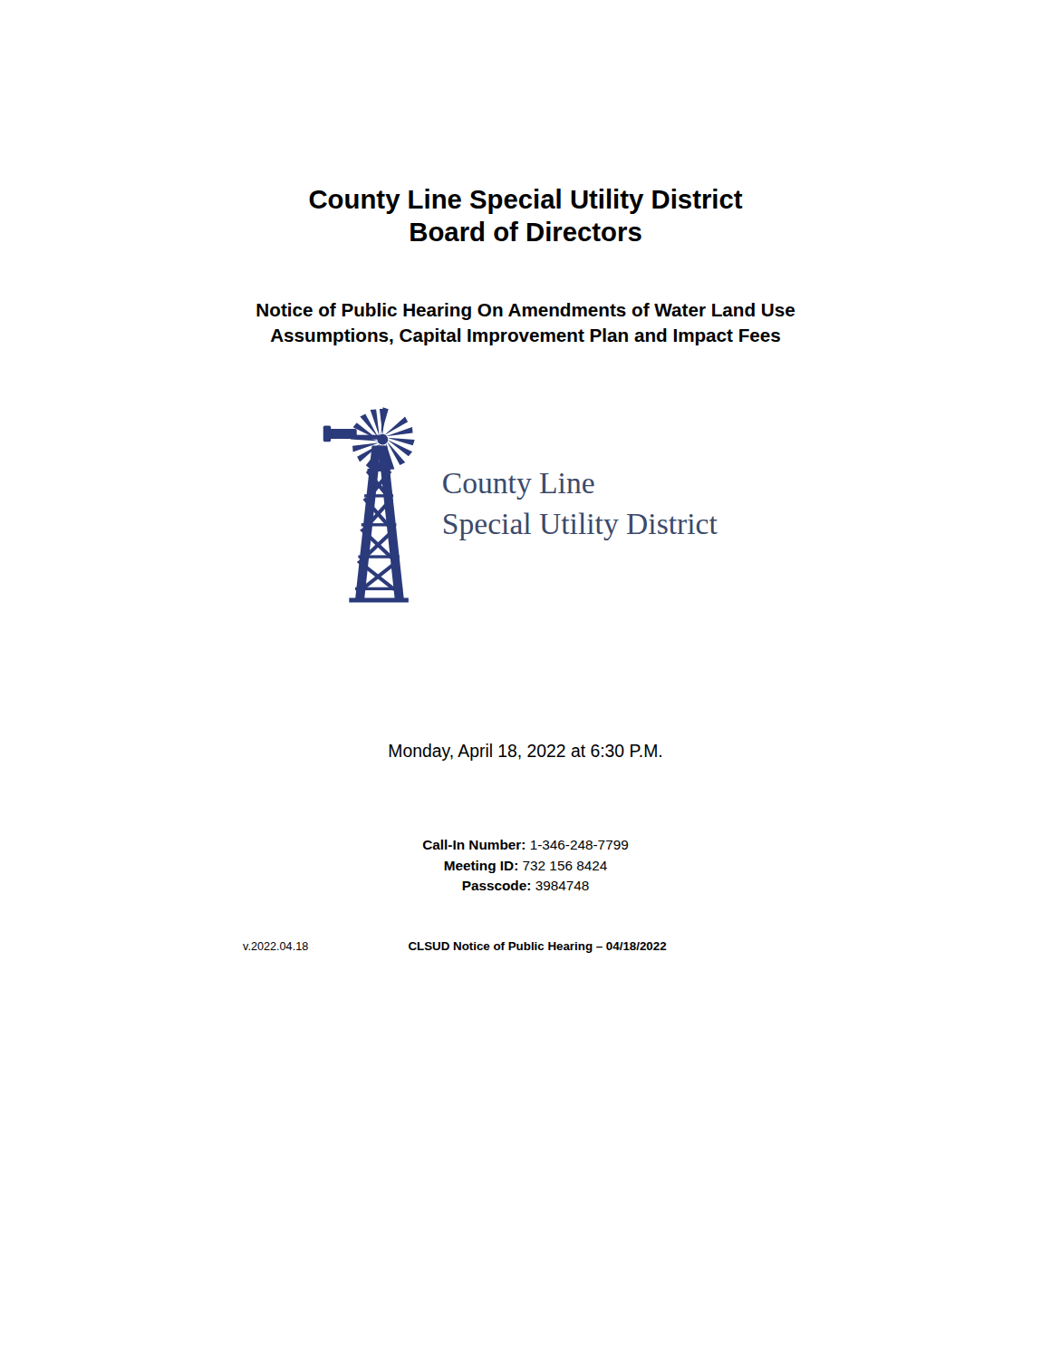County Line Special Utility District
Board of Directors
Notice of Public Hearing On Amendments of Water Land Use
Assumptions, Capital Improvement Plan and Impact Fees
County Line Special Utility District
Monday, April 18, 2022 at 6:30 P.M.
Call-In Number: 1-346-248-7799
Meeting ID: 732 156 8424
Passcode: 3984748
v.2022.04.18 CLSUD Notice of Public Hearing – 04/18/2022